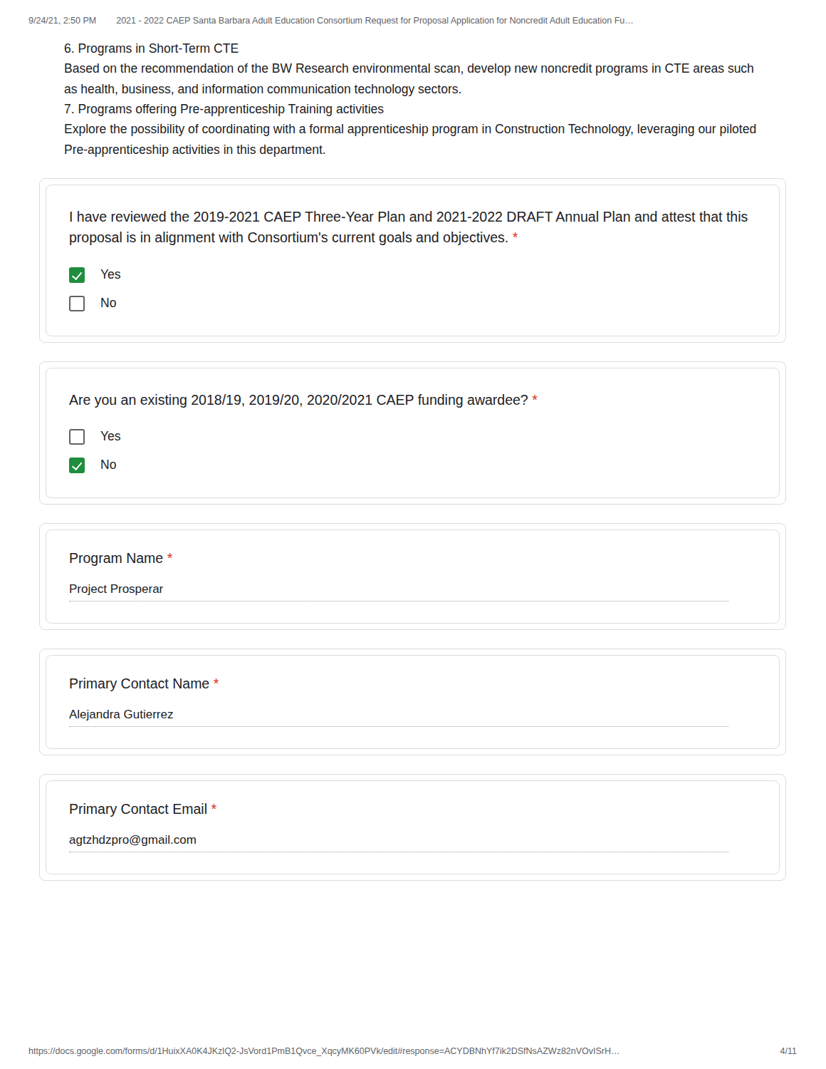9/24/21, 2:50 PM 2021 - 2022 CAEP Santa Barbara Adult Education Consortium Request for Proposal Application for Noncredit Adult Education Fu…
6. Programs in Short-Term CTE
Based on the recommendation of the BW Research environmental scan, develop new noncredit programs in CTE areas such as health, business, and information communication technology sectors.
7. Programs offering Pre-apprenticeship Training activities
Explore the possibility of coordinating with a formal apprenticeship program in Construction Technology, leveraging our piloted Pre-apprenticeship activities in this department.
I have reviewed the 2019-2021 CAEP Three-Year Plan and 2021-2022 DRAFT Annual Plan and attest that this proposal is in alignment with Consortium's current goals and objectives. *
Yes
No
Are you an existing 2018/19, 2019/20, 2020/2021 CAEP funding awardee? *
Yes
No
Program Name *
Project Prosperar
Primary Contact Name *
Alejandra Gutierrez
Primary Contact Email *
agtzhdzpro@gmail.com
https://docs.google.com/forms/d/1HuixXA0K4JKzlQ2-JsVord1PmB1Qvce_XqcyMK60PVk/edit#response=ACYDBNhYf7ik2DSfNsAZWz82nVOvISrH… 4/11